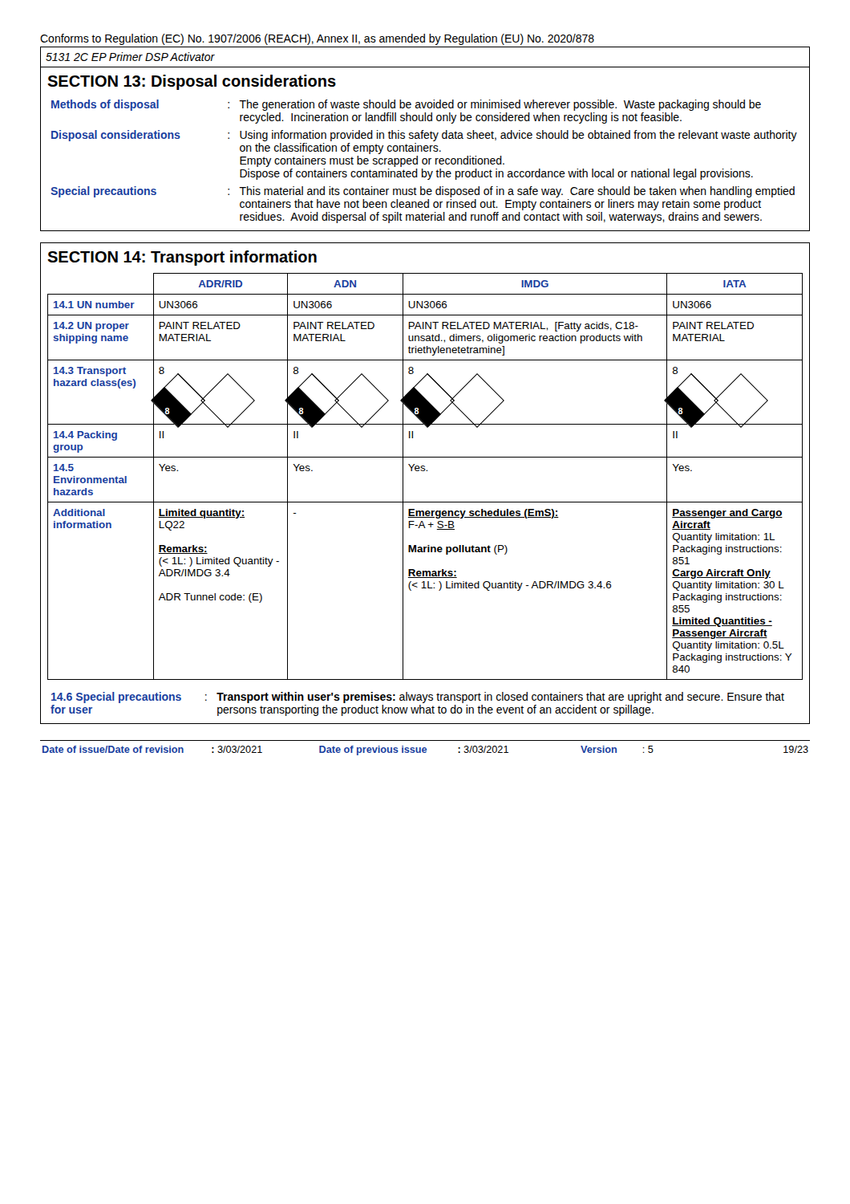Conforms to Regulation (EC) No. 1907/2006 (REACH), Annex II, as amended by Regulation (EU) No. 2020/878
5131 2C EP Primer DSP Activator
SECTION 13: Disposal considerations
| Methods of disposal | : | The generation of waste should be avoided or minimised wherever possible. Waste packaging should be recycled. Incineration or landfill should only be considered when recycling is not feasible. |
| Disposal considerations | : | Using information provided in this safety data sheet, advice should be obtained from the relevant waste authority on the classification of empty containers. Empty containers must be scrapped or reconditioned. Dispose of containers contaminated by the product in accordance with local or national legal provisions. |
| Special precautions | : | This material and its container must be disposed of in a safe way. Care should be taken when handling emptied containers that have not been cleaned or rinsed out. Empty containers or liners may retain some product residues. Avoid dispersal of spilt material and runoff and contact with soil, waterways, drains and sewers. |
SECTION 14: Transport information
| | ADR/RID | ADN | IMDG | IATA |
| --- | --- | --- | --- | --- |
| 14.1 UN number | UN3066 | UN3066 | UN3066 | UN3066 |
| 14.2 UN proper shipping name | PAINT RELATED MATERIAL | PAINT RELATED MATERIAL | PAINT RELATED MATERIAL, [Fatty acids, C18-unsatd., dimers, oligomeric reaction products with triethylenetetramine] | PAINT RELATED MATERIAL |
| 14.3 Transport hazard class(es) | 8 8 | 8 8 | 8 8 | 8 8 |
| 14.4 Packing group | II | II | II | II |
| 14.5 Environmental hazards | Yes. | Yes. | Yes. | Yes. |
| Additional information | Limited quantity: LQ22 Remarks: (< 1L: ) Limited Quantity - ADR/IMDG 3.4 ADR Tunnel code: (E) | - | Emergency schedules (EmS): F-A + S-B Marine pollutant (P) Remarks: (< 1L: ) Limited Quantity - ADR/IMDG 3.4.6 | Passenger and Cargo Aircraft Quantity limitation: 1L Packaging instructions: 851 Cargo Aircraft Only Quantity limitation: 30 L Packaging instructions: 855 Limited Quantities - Passenger Aircraft Quantity limitation: 0.5L Packaging instructions: Y 840 |
| 14.6 Special precautions for user | : | Transport within user's premises: always transport in closed containers that are upright and secure. Ensure that persons transporting the product know what to do in the event of an accident or spillage. |
| Date of issue/Date of revision | : 3/03/2021 | Date of previous issue | : 3/03/2021 | Version | : 5 | 19/23 |